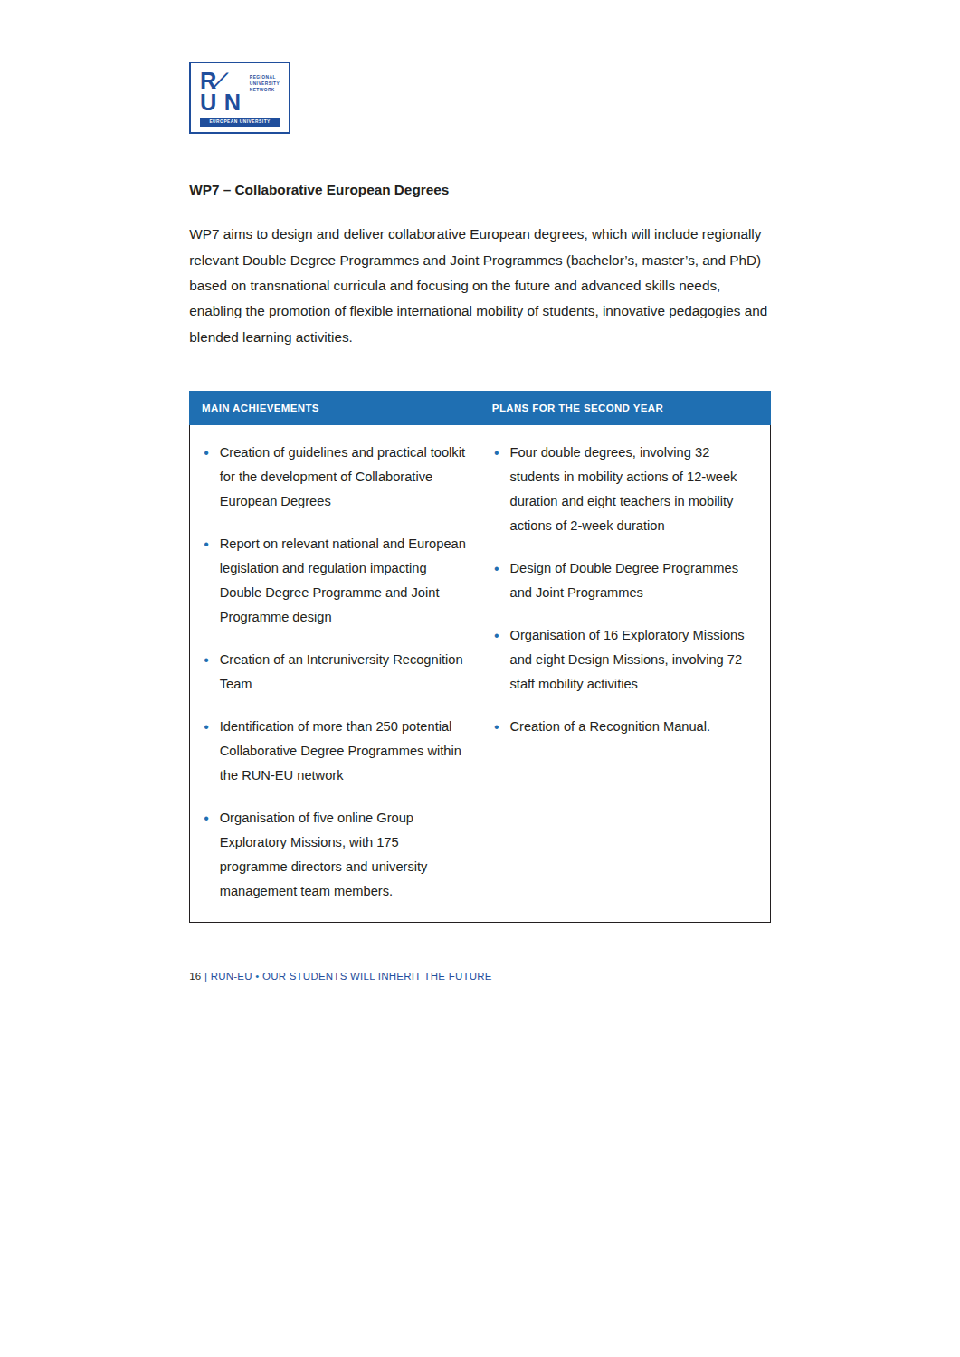R⁄
U N
REGIONAL
UNIVERSITY
NETWORK
EUROPEAN UNIVERSITY
WP7 – Collaborative European Degrees
WP7 aims to design and deliver collaborative European degrees, which will include regionally relevant Double Degree Programmes and Joint Programmes (bachelor’s, master’s, and PhD) based on transnational curricula and focusing on the future and advanced skills needs, enabling the promotion of flexible international mobility of students, innovative pedagogies and blended learning activities.
| MAIN ACHIEVEMENTS | PLANS FOR THE SECOND YEAR |
| --- | --- |
| Creation of guidelines and practical toolkit for the development of Collaborative European Degrees Report on relevant national and European legislation and regulation impacting Double Degree Programme and Joint Programme design Creation of an Interuniversity Recognition Team Identification of more than 250 potential Collaborative Degree Programmes within the RUN-EU network Organisation of five online Group Exploratory Missions, with 175 programme directors and university management team members. | Four double degrees, involving 32 students in mobility actions of 12-week duration and eight teachers in mobility actions of 2-week duration Design of Double Degree Programmes and Joint Programmes Organisation of 16 Exploratory Missions and eight Design Missions, involving 72 staff mobility activities Creation of a Recognition Manual. |
16 | RUN-EU • OUR STUDENTS WILL INHERIT THE FUTURE